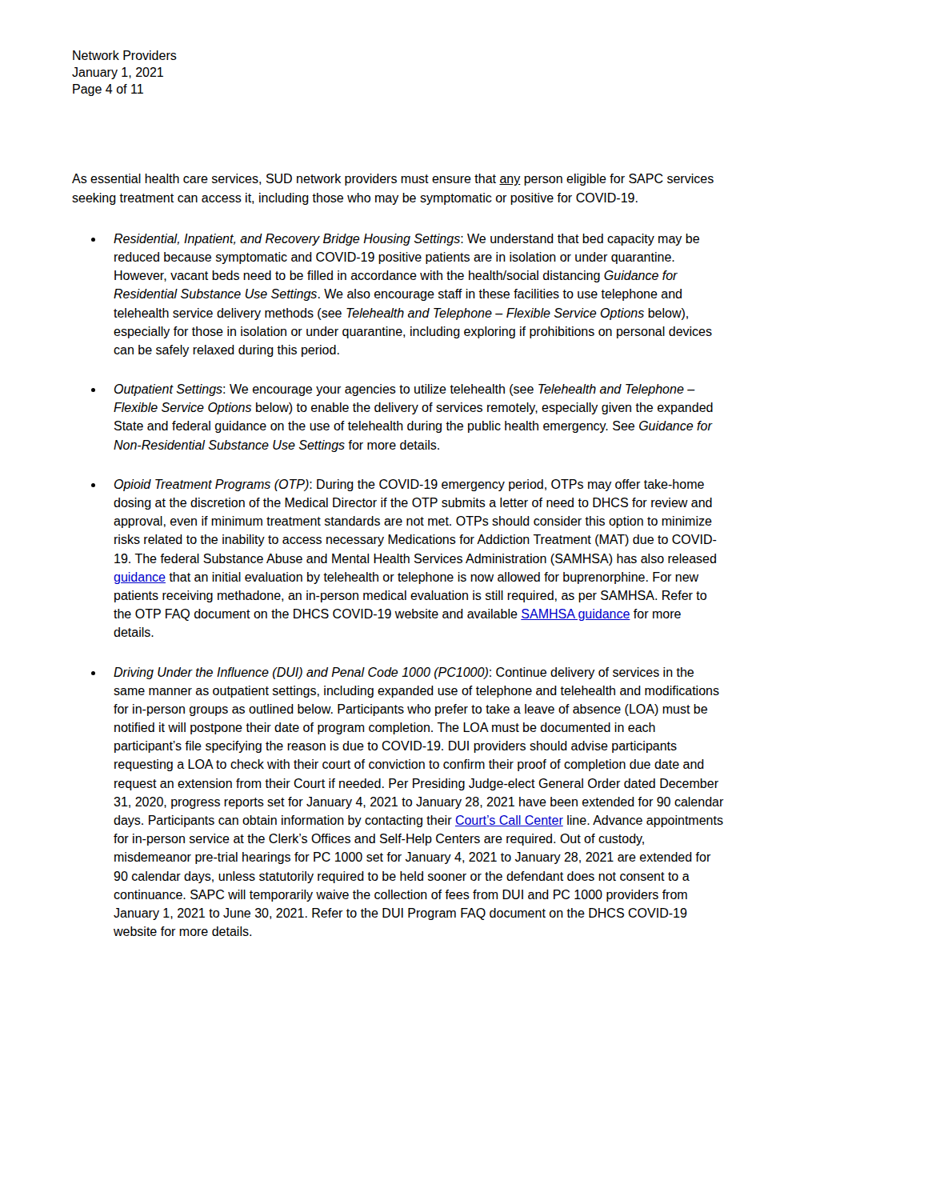Network Providers
January 1, 2021
Page 4 of 11
As essential health care services, SUD network providers must ensure that any person eligible for SAPC services seeking treatment can access it, including those who may be symptomatic or positive for COVID-19.
Residential, Inpatient, and Recovery Bridge Housing Settings: We understand that bed capacity may be reduced because symptomatic and COVID-19 positive patients are in isolation or under quarantine. However, vacant beds need to be filled in accordance with the health/social distancing Guidance for Residential Substance Use Settings. We also encourage staff in these facilities to use telephone and telehealth service delivery methods (see Telehealth and Telephone – Flexible Service Options below), especially for those in isolation or under quarantine, including exploring if prohibitions on personal devices can be safely relaxed during this period.
Outpatient Settings: We encourage your agencies to utilize telehealth (see Telehealth and Telephone – Flexible Service Options below) to enable the delivery of services remotely, especially given the expanded State and federal guidance on the use of telehealth during the public health emergency. See Guidance for Non-Residential Substance Use Settings for more details.
Opioid Treatment Programs (OTP): During the COVID-19 emergency period, OTPs may offer take-home dosing at the discretion of the Medical Director if the OTP submits a letter of need to DHCS for review and approval, even if minimum treatment standards are not met. OTPs should consider this option to minimize risks related to the inability to access necessary Medications for Addiction Treatment (MAT) due to COVID-19. The federal Substance Abuse and Mental Health Services Administration (SAMHSA) has also released guidance that an initial evaluation by telehealth or telephone is now allowed for buprenorphine. For new patients receiving methadone, an in-person medical evaluation is still required, as per SAMHSA. Refer to the OTP FAQ document on the DHCS COVID-19 website and available SAMHSA guidance for more details.
Driving Under the Influence (DUI) and Penal Code 1000 (PC1000): Continue delivery of services in the same manner as outpatient settings, including expanded use of telephone and telehealth and modifications for in-person groups as outlined below. Participants who prefer to take a leave of absence (LOA) must be notified it will postpone their date of program completion. The LOA must be documented in each participant’s file specifying the reason is due to COVID-19. DUI providers should advise participants requesting a LOA to check with their court of conviction to confirm their proof of completion due date and request an extension from their Court if needed. Per Presiding Judge-elect General Order dated December 31, 2020, progress reports set for January 4, 2021 to January 28, 2021 have been extended for 90 calendar days. Participants can obtain information by contacting their Court’s Call Center line. Advance appointments for in-person service at the Clerk’s Offices and Self-Help Centers are required. Out of custody, misdemeanor pre-trial hearings for PC 1000 set for January 4, 2021 to January 28, 2021 are extended for 90 calendar days, unless statutorily required to be held sooner or the defendant does not consent to a continuance. SAPC will temporarily waive the collection of fees from DUI and PC 1000 providers from January 1, 2021 to June 30, 2021. Refer to the DUI Program FAQ document on the DHCS COVID-19 website for more details.